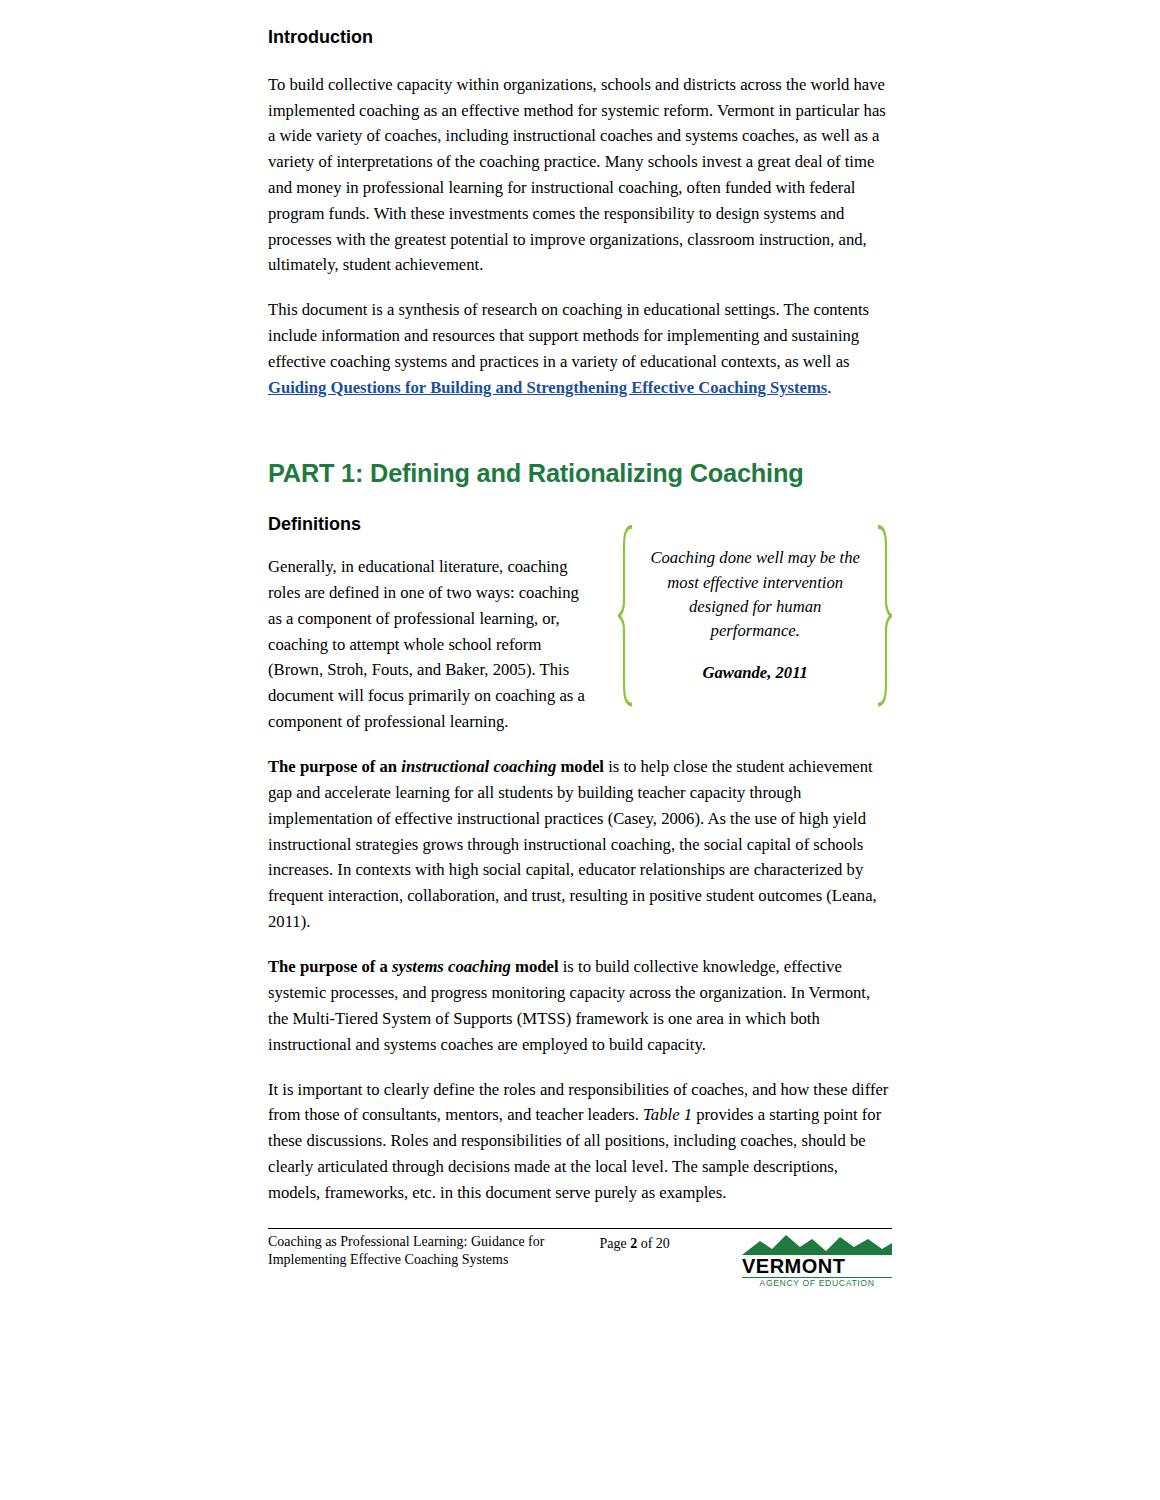Introduction
To build collective capacity within organizations, schools and districts across the world have implemented coaching as an effective method for systemic reform. Vermont in particular has a wide variety of coaches, including instructional coaches and systems coaches, as well as a variety of interpretations of the coaching practice. Many schools invest a great deal of time and money in professional learning for instructional coaching, often funded with federal program funds. With these investments comes the responsibility to design systems and processes with the greatest potential to improve organizations, classroom instruction, and, ultimately, student achievement.
This document is a synthesis of research on coaching in educational settings. The contents include information and resources that support methods for implementing and sustaining effective coaching systems and practices in a variety of educational contexts, as well as Guiding Questions for Building and Strengthening Effective Coaching Systems.
PART 1: Defining and Rationalizing Coaching
Coaching done well may be the most effective intervention designed for human performance.
Gawande, 2011
Definitions
Generally, in educational literature, coaching roles are defined in one of two ways: coaching as a component of professional learning, or, coaching to attempt whole school reform (Brown, Stroh, Fouts, and Baker, 2005). This document will focus primarily on coaching as a component of professional learning.
The purpose of an instructional coaching model is to help close the student achievement gap and accelerate learning for all students by building teacher capacity through implementation of effective instructional practices (Casey, 2006). As the use of high yield instructional strategies grows through instructional coaching, the social capital of schools increases. In contexts with high social capital, educator relationships are characterized by frequent interaction, collaboration, and trust, resulting in positive student outcomes (Leana, 2011).
The purpose of a systems coaching model is to build collective knowledge, effective systemic processes, and progress monitoring capacity across the organization. In Vermont, the Multi-Tiered System of Supports (MTSS) framework is one area in which both instructional and systems coaches are employed to build capacity.
It is important to clearly define the roles and responsibilities of coaches, and how these differ from those of consultants, mentors, and teacher leaders. Table 1 provides a starting point for these discussions. Roles and responsibilities of all positions, including coaches, should be clearly articulated through decisions made at the local level. The sample descriptions, models, frameworks, etc. in this document serve purely as examples.
Coaching as Professional Learning: Guidance for Implementing Effective Coaching Systems
Page 2 of 20
VERMONT
AGENCY OF EDUCATION